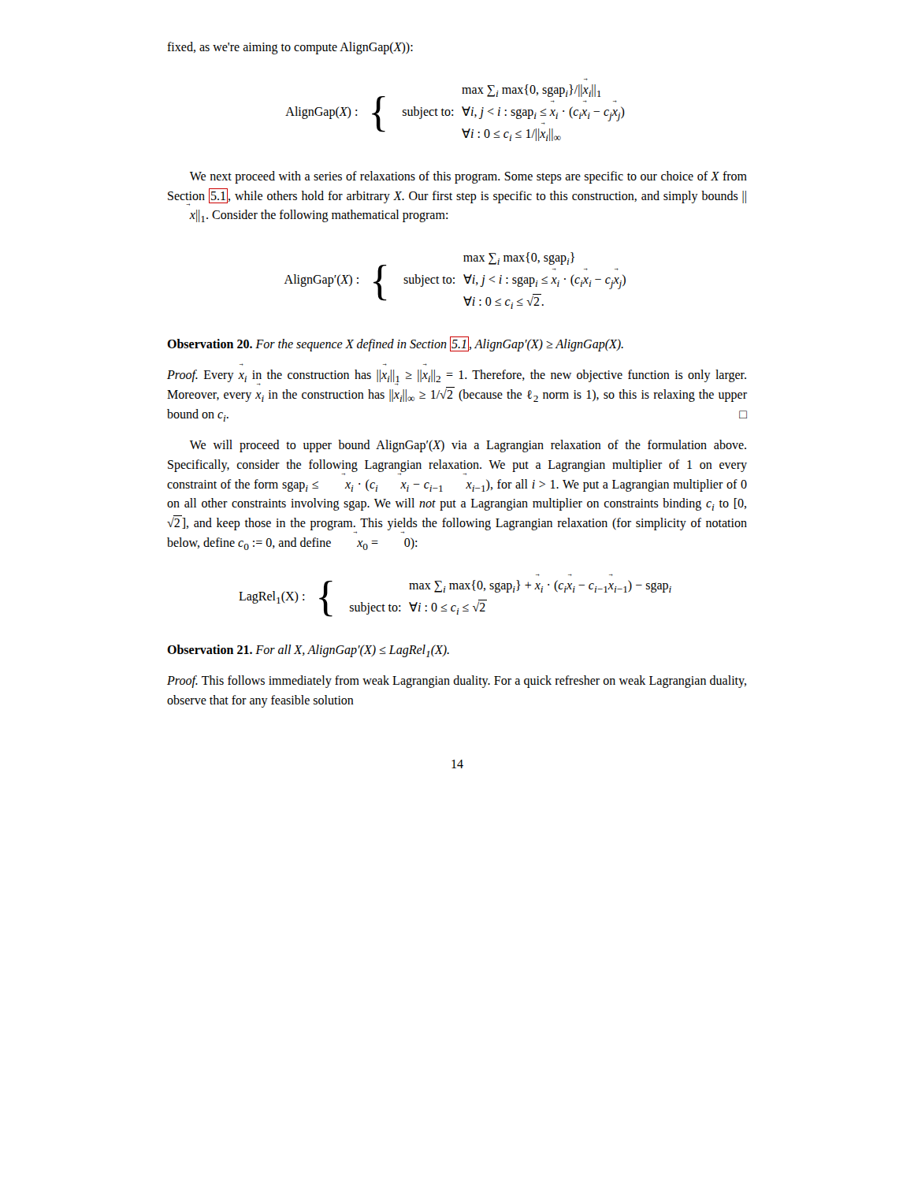fixed, as we're aiming to compute AlignGap(X)):
| AlignGap( X ) : | { | / / max ∑ i max{0, sgap i }/// x i // 1 / / subject to: / ∀ i , j < i : sgap i ≤ x i · ( c i x i − c j x j ) / / / ∀ i : 0 ≤ c i ≤ 1/// x i // ∞ / |
We next proceed with a series of relaxations of this program. Some steps are specific to our choice of X from Section 5.1, while others hold for arbitrary X. Our first step is specific to this construction, and simply bounds ||x||1. Consider the following mathematical program:
| AlignGap′( X ) : | { | / / max ∑ i max{0, sgap i } / / subject to: / ∀ i , j < i : sgap i ≤ x i · ( c i x i − c j x j ) / / / ∀ i : 0 ≤ c i ≤ √ 2 . / |
Observation 20. For the sequence X defined in Section 5.1, AlignGap′(X) ≥ AlignGap(X).
Proof. Every xi in the construction has ||xi||1 ≥ ||xi||2 = 1. Therefore, the new objective function is only larger. Moreover, every xi in the construction has ||xi||∞ ≥ 1/√2 (because the ℓ2 norm is 1), so this is relaxing the upper bound on ci. □
We will proceed to upper bound AlignGap′(X) via a Lagrangian relaxation of the formulation above. Specifically, consider the following Lagrangian relaxation. We put a Lagrangian multiplier of 1 on every constraint of the form sgapi ≤ xi · (cixi − ci−1xi−1), for all i > 1. We put a Lagrangian multiplier of 0 on all other constraints involving sgap. We will not put a Lagrangian multiplier on constraints binding ci to [0, √2], and keep those in the program. This yields the following Lagrangian relaxation (for simplicity of notation below, define c0 := 0, and define x0 = 0):
| LagRel 1 (X) : | { | / / max ∑ i max{0, sgap i } + x i · ( c i x i − c i −1 x i −1 ) − sgap i / / subject to: / ∀ i : 0 ≤ c i ≤ √ 2 / |
Observation 21. For all X, AlignGap′(X) ≤ LagRel1(X).
Proof. This follows immediately from weak Lagrangian duality. For a quick refresher on weak Lagrangian duality, observe that for any feasible solution
14